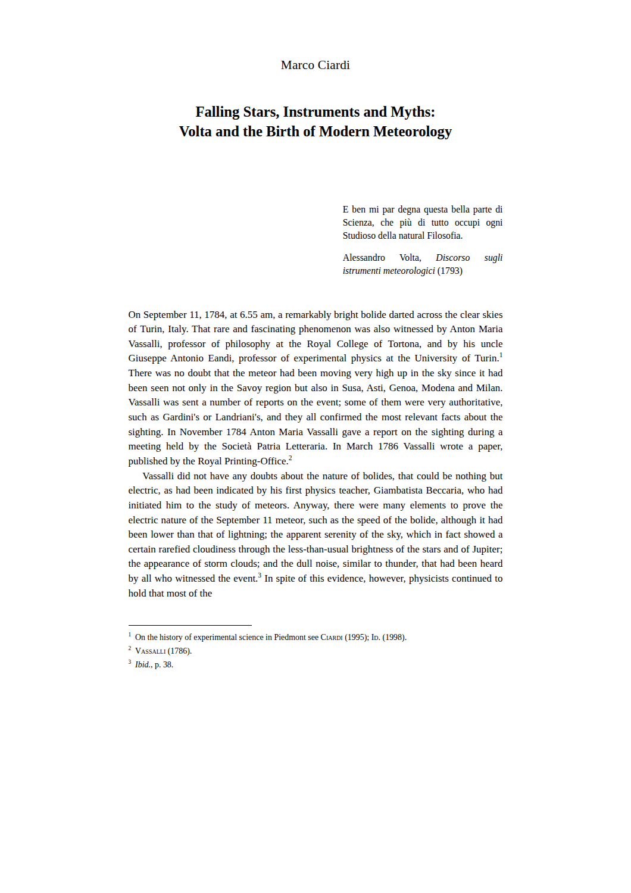Marco Ciardi
Falling Stars, Instruments and Myths:
Volta and the Birth of Modern Meteorology
E ben mi par degna questa bella parte di Scienza, che più di tutto occupi ogni Studioso della natural Filosofia.
Alessandro Volta, Discorso sugli istrumenti meteorologici (1793)
On September 11, 1784, at 6.55 am, a remarkably bright bolide darted across the clear skies of Turin, Italy. That rare and fascinating phenomenon was also witnessed by Anton Maria Vassalli, professor of philosophy at the Royal College of Tortona, and by his uncle Giuseppe Antonio Eandi, professor of experimental physics at the University of Turin.1 There was no doubt that the meteor had been moving very high up in the sky since it had been seen not only in the Savoy region but also in Susa, Asti, Genoa, Modena and Milan. Vassalli was sent a number of reports on the event; some of them were very authoritative, such as Gardini's or Landriani's, and they all confirmed the most relevant facts about the sighting. In November 1784 Anton Maria Vassalli gave a report on the sighting during a meeting held by the Società Patria Letteraria. In March 1786 Vassalli wrote a paper, published by the Royal Printing-Office.2
Vassalli did not have any doubts about the nature of bolides, that could be nothing but electric, as had been indicated by his first physics teacher, Giambatista Beccaria, who had initiated him to the study of meteors. Anyway, there were many elements to prove the electric nature of the September 11 meteor, such as the speed of the bolide, although it had been lower than that of lightning; the apparent serenity of the sky, which in fact showed a certain rarefied cloudiness through the less-than-usual brightness of the stars and of Jupiter; the appearance of storm clouds; and the dull noise, similar to thunder, that had been heard by all who witnessed the event.3 In spite of this evidence, however, physicists continued to hold that most of the
1 On the history of experimental science in Piedmont see Ciardi (1995); Id. (1998).
2 Vassalli (1786).
3 Ibid., p. 38.